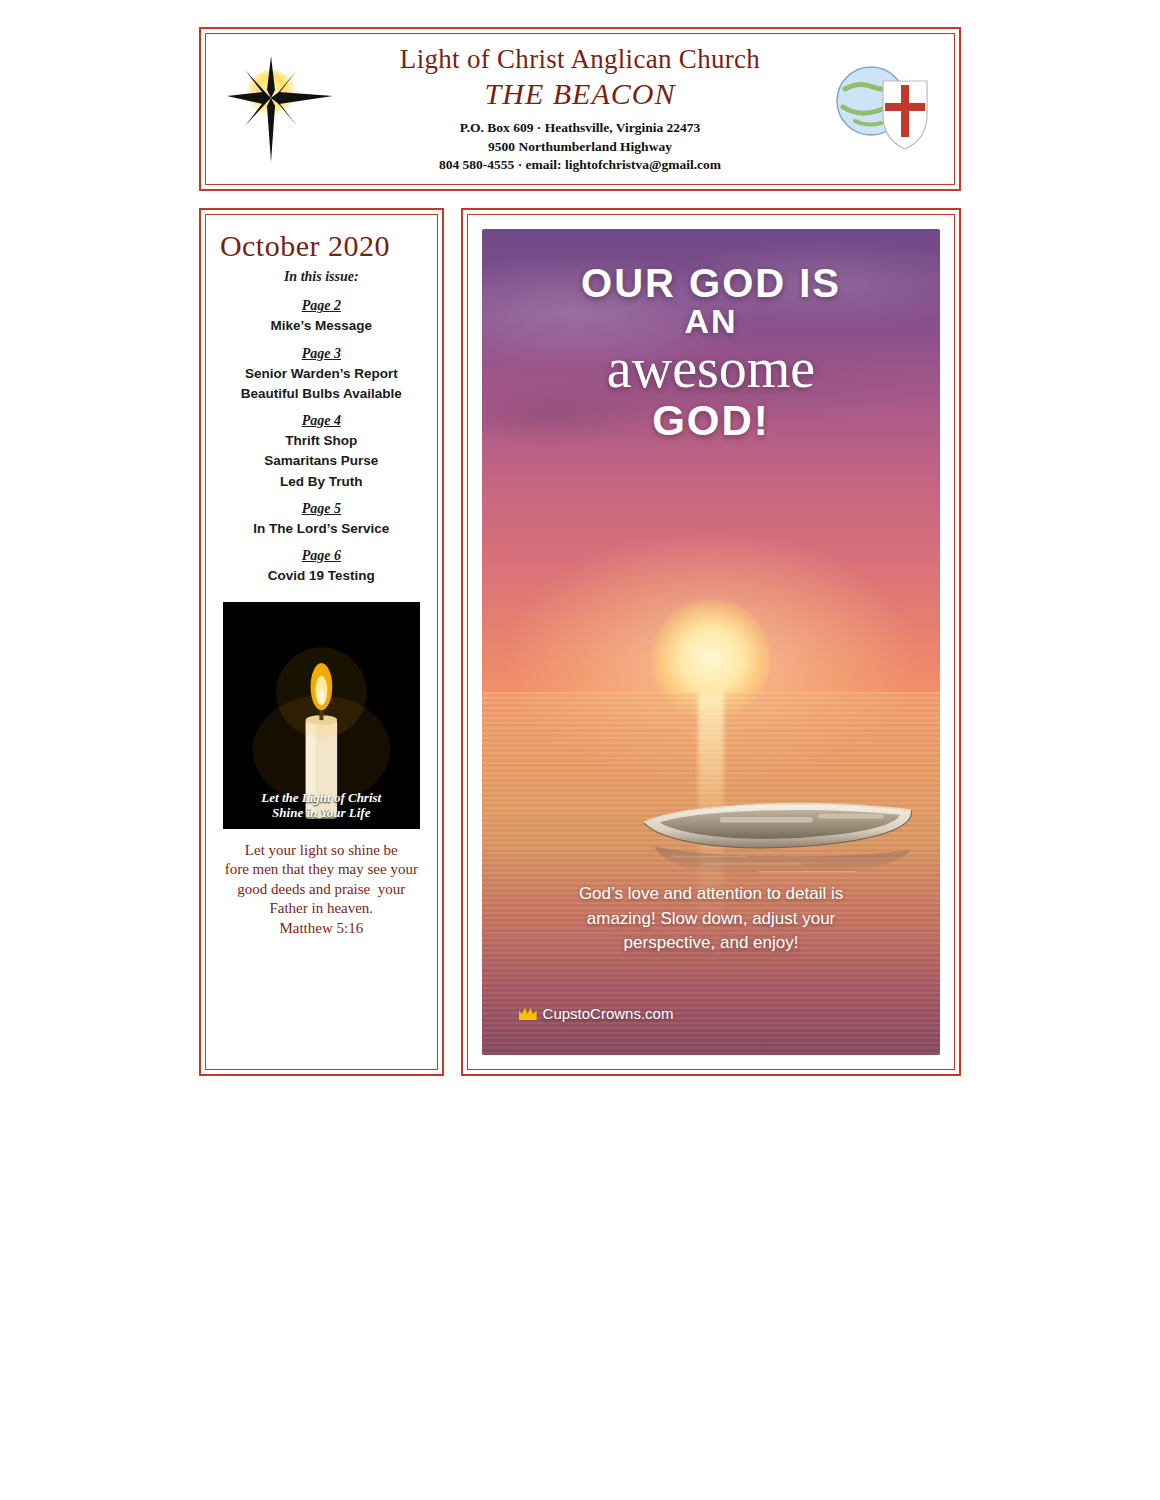Light of Christ Anglican Church
THE BEACON
P.O. Box 609 · Heathsville, Virginia 22473
9500 Northumberland Highway
804 580-4555 · email: lightofchristva@gmail.com
October 2020
In this issue:
Page 2
Mike’s Message
Page 3
Senior Warden’s Report
Beautiful Bulbs Available
Page 4
Thrift Shop
Samaritans Purse
Led By Truth
Page 5
In The Lord’s Service
Page 6
Covid 19 Testing
Let the Light of Christ
Shine in Your Life
Let your light so shine be
fore men that they may see your
good deeds and praise your
Father in heaven.
Matthew 5:16
OUR GOD IS
AN
awesome
GOD!
God’s love and attention to detail is
amazing! Slow down, adjust your
perspective, and enjoy!
CupstoCrowns.com